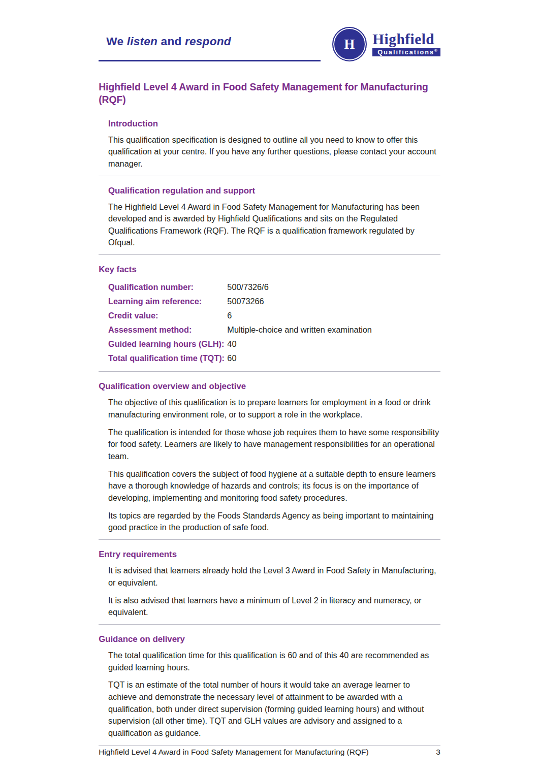We listen and respond
H
Highfield Qualifications®
Highfield Level 4 Award in Food Safety Management for Manufacturing (RQF)
Introduction
This qualification specification is designed to outline all you need to know to offer this qualification at your centre. If you have any further questions, please contact your account manager.
Qualification regulation and support
The Highfield Level 4 Award in Food Safety Management for Manufacturing has been developed and is awarded by Highfield Qualifications and sits on the Regulated Qualifications Framework (RQF). The RQF is a qualification framework regulated by Ofqual.
Key facts
| Qualification number: | 500/7326/6 |
| Learning aim reference: | 50073266 |
| Credit value: | 6 |
| Assessment method: | Multiple-choice and written examination |
| Guided learning hours (GLH): | 40 |
| Total qualification time (TQT): | 60 |
Qualification overview and objective
The objective of this qualification is to prepare learners for employment in a food or drink manufacturing environment role, or to support a role in the workplace.
The qualification is intended for those whose job requires them to have some responsibility for food safety. Learners are likely to have management responsibilities for an operational team.
This qualification covers the subject of food hygiene at a suitable depth to ensure learners have a thorough knowledge of hazards and controls; its focus is on the importance of developing, implementing and monitoring food safety procedures.
Its topics are regarded by the Foods Standards Agency as being important to maintaining good practice in the production of safe food.
Entry requirements
It is advised that learners already hold the Level 3 Award in Food Safety in Manufacturing, or equivalent.
It is also advised that learners have a minimum of Level 2 in literacy and numeracy, or equivalent.
Guidance on delivery
The total qualification time for this qualification is 60 and of this 40 are recommended as guided learning hours.
TQT is an estimate of the total number of hours it would take an average learner to achieve and demonstrate the necessary level of attainment to be awarded with a qualification, both under direct supervision (forming guided learning hours) and without supervision (all other time). TQT and GLH values are advisory and assigned to a qualification as guidance.
Highfield Level 4 Award in Food Safety Management for Manufacturing (RQF) 3